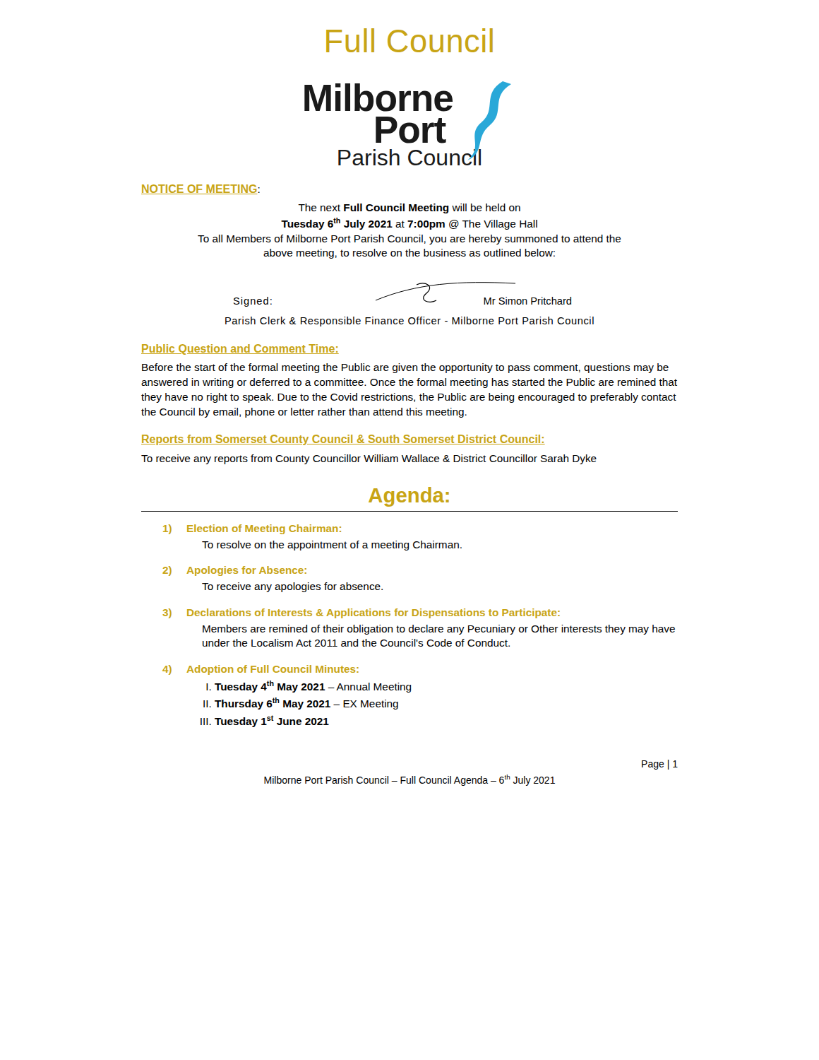Full Council
Milborne Port Parish Council
NOTICE OF MEETING:
The next Full Council Meeting will be held on
Tuesday 6th July 2021 at 7:00pm @ The Village Hall
To all Members of Milborne Port Parish Council, you are hereby summoned to attend the
above meeting, to resolve on the business as outlined below:
Signed: Mr Simon Pritchard
Parish Clerk & Responsible Finance Officer - Milborne Port Parish Council
Public Question and Comment Time:
Before the start of the formal meeting the Public are given the opportunity to pass comment, questions may be answered in writing or deferred to a committee. Once the formal meeting has started the Public are remined that they have no right to speak. Due to the Covid restrictions, the Public are being encouraged to preferably contact the Council by email, phone or letter rather than attend this meeting.
Reports from Somerset County Council & South Somerset District Council:
To receive any reports from County Councillor William Wallace & District Councillor Sarah Dyke
Agenda:
Election of Meeting Chairman: To resolve on the appointment of a meeting Chairman.
Apologies for Absence: To receive any apologies for absence.
Declarations of Interests & Applications for Dispensations to Participate: Members are remined of their obligation to declare any Pecuniary or Other interests they may have under the Localism Act 2011 and the Council's Code of Conduct.
Adoption of Full Council Minutes:
Tuesday 4th May 2021 – Annual Meeting
Thursday 6th May 2021 – EX Meeting
Tuesday 1st June 2021
Page | 1
Milborne Port Parish Council – Full Council Agenda – 6th July 2021